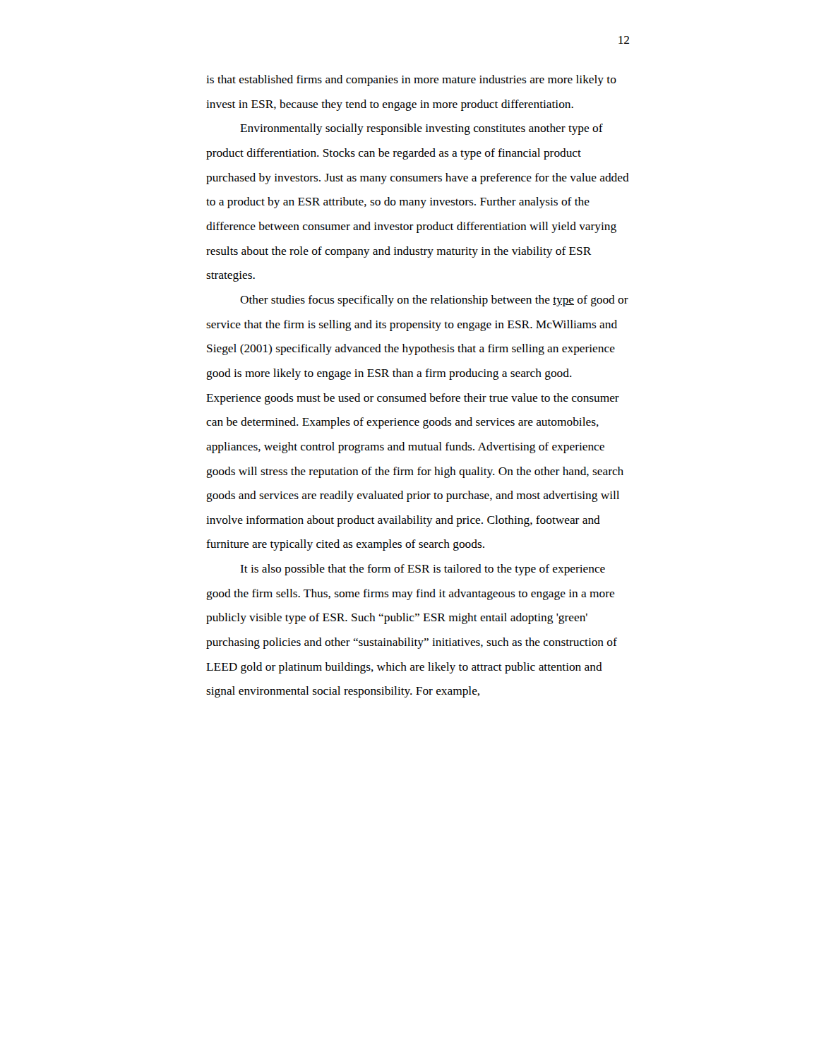12
is that established firms and companies in more mature industries are more likely to invest in ESR, because they tend to engage in more product differentiation.
Environmentally socially responsible investing constitutes another type of product differentiation. Stocks can be regarded as a type of financial product purchased by investors. Just as many consumers have a preference for the value added to a product by an ESR attribute, so do many investors. Further analysis of the difference between consumer and investor product differentiation will yield varying results about the role of company and industry maturity in the viability of ESR strategies.
Other studies focus specifically on the relationship between the type of good or service that the firm is selling and its propensity to engage in ESR. McWilliams and Siegel (2001) specifically advanced the hypothesis that a firm selling an experience good is more likely to engage in ESR than a firm producing a search good. Experience goods must be used or consumed before their true value to the consumer can be determined. Examples of experience goods and services are automobiles, appliances, weight control programs and mutual funds. Advertising of experience goods will stress the reputation of the firm for high quality. On the other hand, search goods and services are readily evaluated prior to purchase, and most advertising will involve information about product availability and price. Clothing, footwear and furniture are typically cited as examples of search goods.
It is also possible that the form of ESR is tailored to the type of experience good the firm sells. Thus, some firms may find it advantageous to engage in a more publicly visible type of ESR. Such “public” ESR might entail adopting 'green' purchasing policies and other “sustainability” initiatives, such as the construction of LEED gold or platinum buildings, which are likely to attract public attention and signal environmental social responsibility. For example,